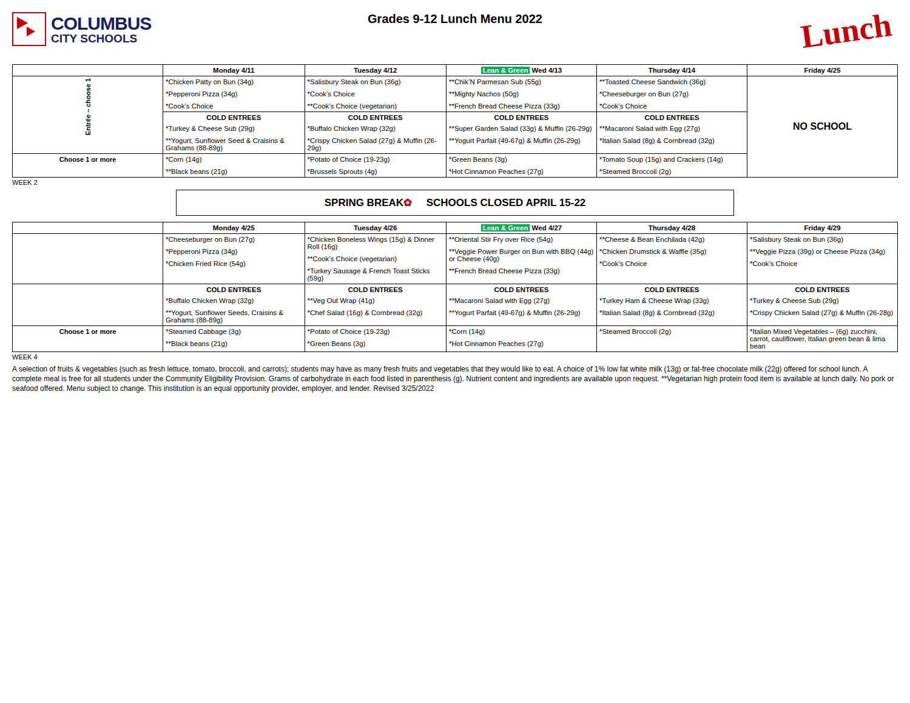COLUMBUS
CITY SCHOOLS
Grades 9-12 Lunch Menu 2022
Lunch
| | Monday 4/11 | Tuesday 4/12 | Lean & Green Wed 4/13 | Thursday 4/14 | Friday 4/25 |
| --- | --- | --- | --- | --- | --- |
| Entrée – choose 1 | *Chicken Patty on Bun (34g) *Pepperoni Pizza (34g) *Cook’s Choice | *Salisbury Steak on Bun (36g) *Cook’s Choice **Cook’s Choice (vegetarian) | **Chik’N Parmesan Sub (55g) **Mighty Nachos (50g) **French Bread Cheese Pizza (33g) | **Toasted Cheese Sandwich (36g) *Cheeseburger on Bun (27g) *Cook’s Choice | NO SCHOOL |
| COLD ENTREES *Turkey & Cheese Sub (29g) **Yogurt, Sunflower Seed & Craisins & Grahams (88-89g) | COLD ENTREES *Buffalo Chicken Wrap (32g) *Crispy Chicken Salad (27g) & Muffin (26-29g) | COLD ENTREES **Super Garden Salad (33g) & Muffin (26-29g) **Yogurt Parfait (49-67g) & Muffin (26-29g) | COLD ENTREES **Macaroni Salad with Egg (27g) *Italian Salad (8g) & Cornbread (32g) |
| Choose 1 or more | *Corn (14g) **Black beans (21g) | *Potato of Choice (19-23g) *Brussels Sprouts (4g) | *Green Beans (3g) *Hot Cinnamon Peaches (27g) | *Tomato Soup (15g) and Crackers (14g) *Steamed Broccoli (2g) |
WEEK 2
SPRING BREAK✿ SCHOOLS CLOSED APRIL 15-22
| | Monday 4/25 | Tuesday 4/26 | Lean & Green Wed 4/27 | Thursday 4/28 | Friday 4/29 |
| --- | --- | --- | --- | --- | --- |
| | *Cheeseburger on Bun (27g) *Pepperoni Pizza (34g) *Chicken Fried Rice (54g) | *Chicken Boneless Wings (15g) & Dinner Roll (16g) **Cook’s Choice (vegetarian) *Turkey Sausage & French Toast Sticks (59g) | **Oriental Stir Fry over Rice (54g) **Veggie Power Burger on Bun with BBQ (44g) or Cheese (40g) **French Bread Cheese Pizza (33g) | **Cheese & Bean Enchilada (42g) *Chicken Drumstick & Waffle (35g) *Cook’s Choice | *Salisbury Steak on Bun (36g) **Veggie Pizza (39g) or Cheese Pizza (34g) *Cook’s Choice |
| | COLD ENTREES *Buffalo Chicken Wrap (32g) **Yogurt, Sunflower Seeds, Craisins & Grahams (88-89g) | COLD ENTREES **Veg Out Wrap (41g) *Chef Salad (16g) & Cornbread (32g) | COLD ENTREES **Macaroni Salad with Egg (27g) **Yogurt Parfait (49-67g) & Muffin (26-29g) | COLD ENTREES *Turkey Ham & Cheese Wrap (33g) *Italian Salad (8g) & Cornbread (32g) | COLD ENTREES *Turkey & Cheese Sub (29g) *Crispy Chicken Salad (27g) & Muffin (26-28g) |
| Choose 1 or more | *Steamed Cabbage (3g) **Black beans (21g) | *Potato of Choice (19-23g) *Green Beans (3g) | *Corn (14g) *Hot Cinnamon Peaches (27g) | *Steamed Broccoli (2g) | *Italian Mixed Vegetables – (6g) zucchini, carrot, cauliflower, Italian green bean & lima bean |
WEEK 4
A selection of fruits & vegetables (such as fresh lettuce, tomato, broccoli, and carrots); students may have as many fresh fruits and vegetables that they would like to eat. A choice of 1% low fat white milk (13g) or fat-free chocolate milk (22g) offered for school lunch. A complete meal is free for all students under the Community Eligibility Provision. Grams of carbohydrate in each food listed in parenthesis (g). Nutrient content and ingredients are available upon request. **Vegetarian high protein food item is available at lunch daily. No pork or seafood offered. Menu subject to change. This institution is an equal opportunity provider, employer, and lender. Revised 3/25/2022